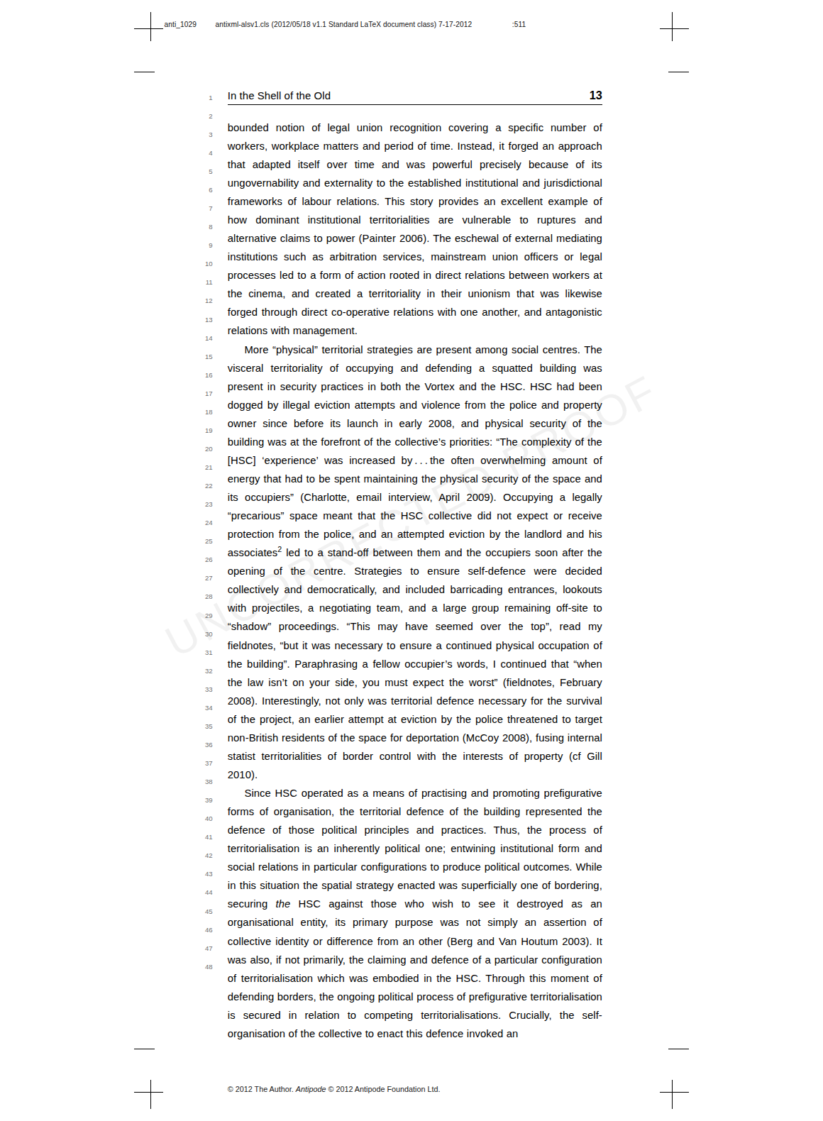anti_1029 antixml-alsv1.cls (2012/05/18 v1.1 Standard LaTeX document class) 7-17-2012 :511
UNCORRECTED PROOF
1
2
3
4
5
6
7
8
9
10
11
12
13
14
15
16
17
18
19
20
21
22
23
24
25
26
27
28
29
30
31
32
33
34
35
36
37
38
39
40
41
42
43
44
45
46
47
48
In the Shell of the Old 13
bounded notion of legal union recognition covering a specific number of workers, workplace matters and period of time. Instead, it forged an approach that adapted itself over time and was powerful precisely because of its ungovernability and externality to the established institutional and jurisdictional frameworks of labour relations. This story provides an excellent example of how dominant institutional territorialities are vulnerable to ruptures and alternative claims to power (Painter 2006). The eschewal of external mediating institutions such as arbitration services, mainstream union officers or legal processes led to a form of action rooted in direct relations between workers at the cinema, and created a territoriality in their unionism that was likewise forged through direct co-operative relations with one another, and antagonistic relations with management.
More “physical” territorial strategies are present among social centres. The visceral territoriality of occupying and defending a squatted building was present in security practices in both the Vortex and the HSC. HSC had been dogged by illegal eviction attempts and violence from the police and property owner since before its launch in early 2008, and physical security of the building was at the forefront of the collective’s priorities: “The complexity of the [HSC] ‘experience’ was increased by . . . the often overwhelming amount of energy that had to be spent maintaining the physical security of the space and its occupiers” (Charlotte, email interview, April 2009). Occupying a legally “precarious” space meant that the HSC collective did not expect or receive protection from the police, and an attempted eviction by the landlord and his associates2 led to a stand-off between them and the occupiers soon after the opening of the centre. Strategies to ensure self-defence were decided collectively and democratically, and included barricading entrances, lookouts with projectiles, a negotiating team, and a large group remaining off-site to “shadow” proceedings. “This may have seemed over the top”, read my fieldnotes, “but it was necessary to ensure a continued physical occupation of the building”. Paraphrasing a fellow occupier’s words, I continued that “when the law isn’t on your side, you must expect the worst” (fieldnotes, February 2008). Interestingly, not only was territorial defence necessary for the survival of the project, an earlier attempt at eviction by the police threatened to target non-British residents of the space for deportation (McCoy 2008), fusing internal statist territorialities of border control with the interests of property (cf Gill 2010).
Since HSC operated as a means of practising and promoting prefigurative forms of organisation, the territorial defence of the building represented the defence of those political principles and practices. Thus, the process of territorialisation is an inherently political one; entwining institutional form and social relations in particular configurations to produce political outcomes. While in this situation the spatial strategy enacted was superficially one of bordering, securing the HSC against those who wish to see it destroyed as an organisational entity, its primary purpose was not simply an assertion of collective identity or difference from an other (Berg and Van Houtum 2003). It was also, if not primarily, the claiming and defence of a particular configuration of territorialisation which was embodied in the HSC. Through this moment of defending borders, the ongoing political process of prefigurative territorialisation is secured in relation to competing territorialisations. Crucially, the self-organisation of the collective to enact this defence invoked an
© 2012 The Author. Antipode © 2012 Antipode Foundation Ltd.